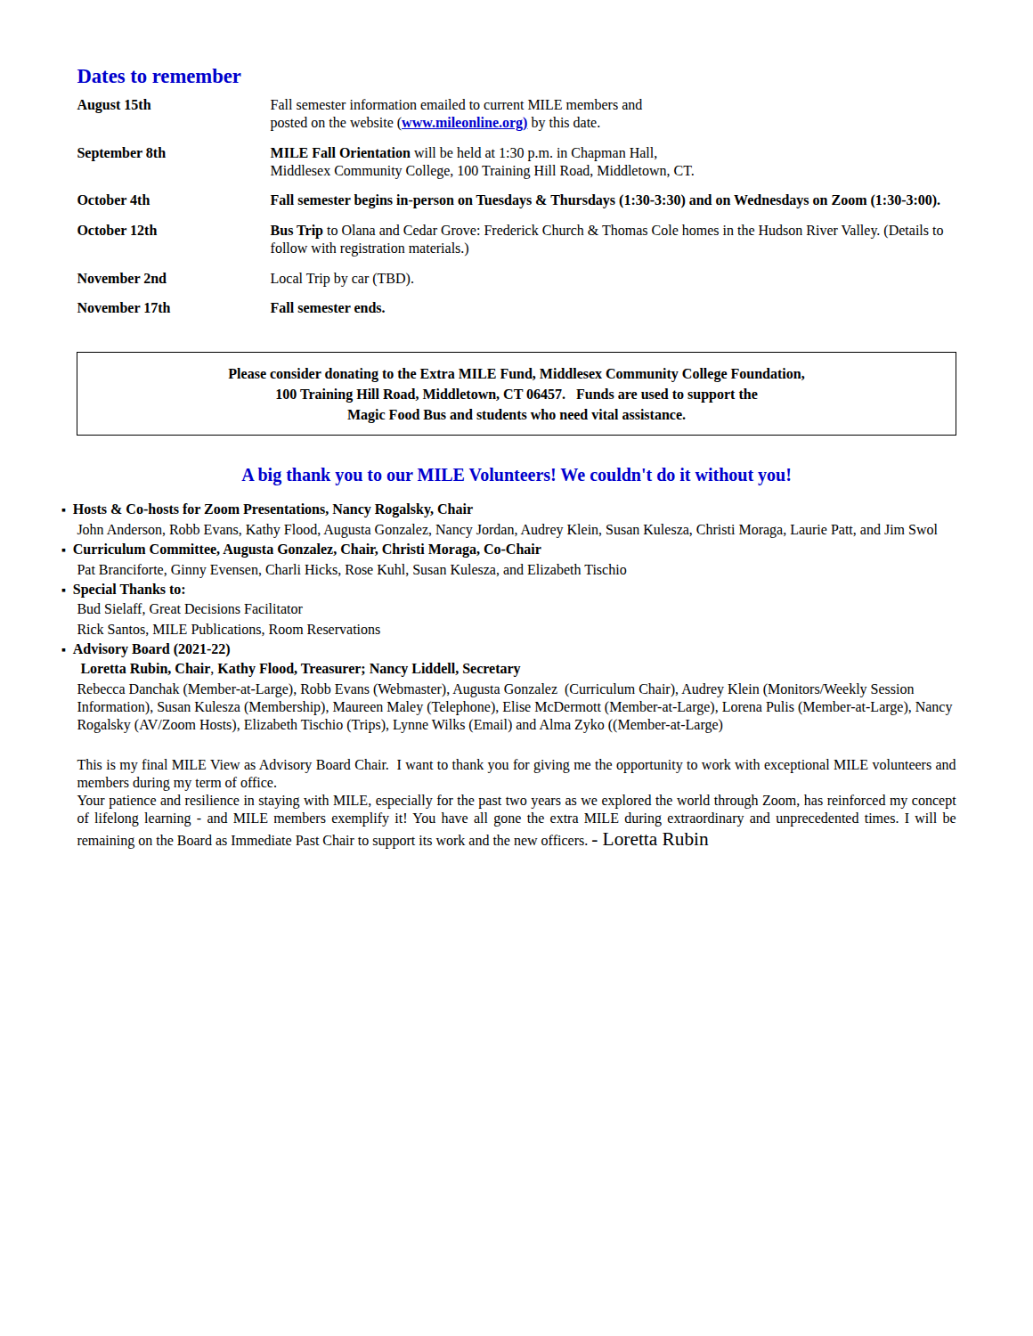Dates to remember
| August 15th | Fall semester information emailed to current MILE members and posted on the website ( www.mileonline.org) by this date. |
| September 8th | MILE Fall Orientation will be held at 1:30 p.m. in Chapman Hall, Middlesex Community College, 100 Training Hill Road, Middletown, CT. |
| October 4th | Fall semester begins in-person on Tuesdays & Thursdays (1:30-3:30) and on Wednesdays on Zoom (1:30-3:00). |
| October 12th | Bus Trip to Olana and Cedar Grove: Frederick Church & Thomas Cole homes in the Hudson River Valley. (Details to follow with registration materials.) |
| November 2nd | Local Trip by car (TBD). |
| November 17th | Fall semester ends. |
Please consider donating to the Extra MILE Fund, Middlesex Community College Foundation,
100 Training Hill Road, Middletown, CT 06457. Funds are used to support the
Magic Food Bus and students who need vital assistance.
A big thank you to our MILE Volunteers! We couldn't do it without you!
Hosts & Co-hosts for Zoom Presentations, Nancy Rogalsky, Chair
John Anderson, Robb Evans, Kathy Flood, Augusta Gonzalez, Nancy Jordan, Audrey Klein, Susan Kulesza, Christi Moraga, Laurie Patt, and Jim Swol
Curriculum Committee, Augusta Gonzalez, Chair, Christi Moraga, Co-Chair
Pat Branciforte, Ginny Evensen, Charli Hicks, Rose Kuhl, Susan Kulesza, and Elizabeth Tischio
Special Thanks to:
Bud Sielaff, Great Decisions Facilitator
Rick Santos, MILE Publications, Room Reservations
Advisory Board (2021-22)
Loretta Rubin, Chair, Kathy Flood, Treasurer; Nancy Liddell, Secretary
Rebecca Danchak (Member-at-Large), Robb Evans (Webmaster), Augusta Gonzalez (Curriculum Chair), Audrey Klein (Monitors/Weekly Session Information), Susan Kulesza (Membership), Maureen Maley (Telephone), Elise McDermott (Member-at-Large), Lorena Pulis (Member-at-Large), Nancy Rogalsky (AV/Zoom Hosts), Elizabeth Tischio (Trips), Lynne Wilks (Email) and Alma Zyko ((Member-at-Large)
This is my final MILE View as Advisory Board Chair. I want to thank you for giving me the opportunity to work with exceptional MILE volunteers and members during my term of office.
Your patience and resilience in staying with MILE, especially for the past two years as we explored the world through Zoom, has reinforced my concept of lifelong learning - and MILE members exemplify it! You have all gone the extra MILE during extraordinary and unprecedented times. I will be remaining on the Board as Immediate Past Chair to support its work and the new officers. - Loretta Rubin